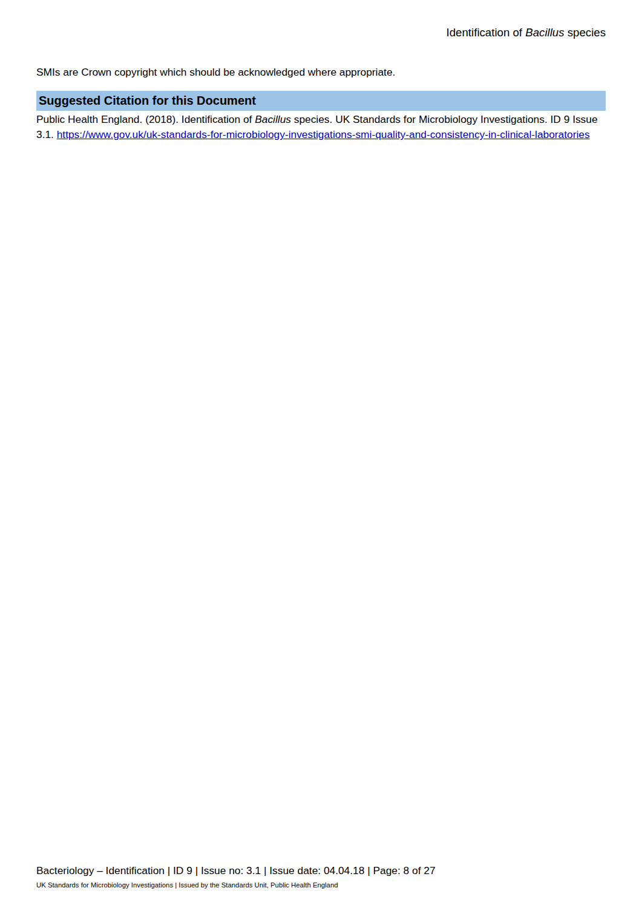Identification of Bacillus species
SMIs are Crown copyright which should be acknowledged where appropriate.
Suggested Citation for this Document
Public Health England. (2018). Identification of Bacillus species. UK Standards for Microbiology Investigations. ID 9 Issue 3.1. https://www.gov.uk/uk-standards-for-microbiology-investigations-smi-quality-and-consistency-in-clinical-laboratories
Bacteriology – Identification | ID 9 | Issue no: 3.1 | Issue date: 04.04.18 | Page: 8 of 27
UK Standards for Microbiology Investigations | Issued by the Standards Unit, Public Health England